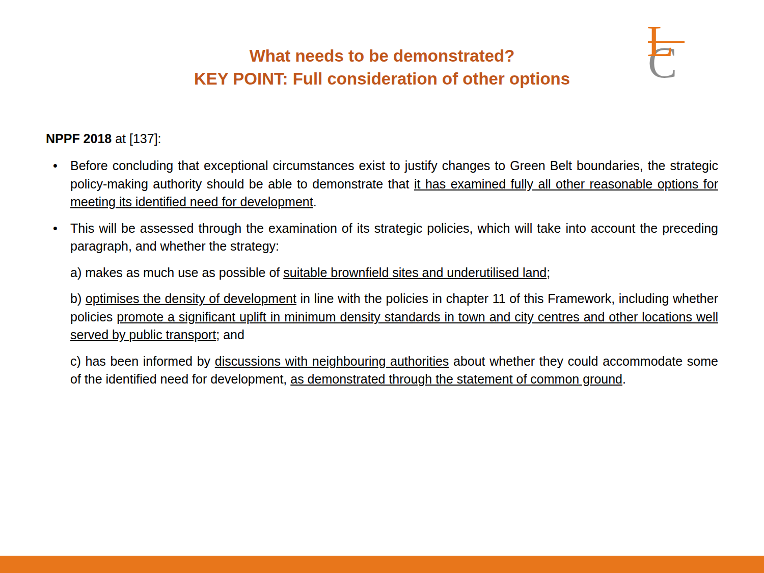L C
What needs to be demonstrated?
KEY POINT: Full consideration of other options
NPPF 2018 at [137]:
Before concluding that exceptional circumstances exist to justify changes to Green Belt boundaries, the strategic policy-making authority should be able to demonstrate that it has examined fully all other reasonable options for meeting its identified need for development.
This will be assessed through the examination of its strategic policies, which will take into account the preceding paragraph, and whether the strategy:
a) makes as much use as possible of suitable brownfield sites and underutilised land;
b) optimises the density of development in line with the policies in chapter 11 of this Framework, including whether policies promote a significant uplift in minimum density standards in town and city centres and other locations well served by public transport; and
c) has been informed by discussions with neighbouring authorities about whether they could accommodate some of the identified need for development, as demonstrated through the statement of common ground.